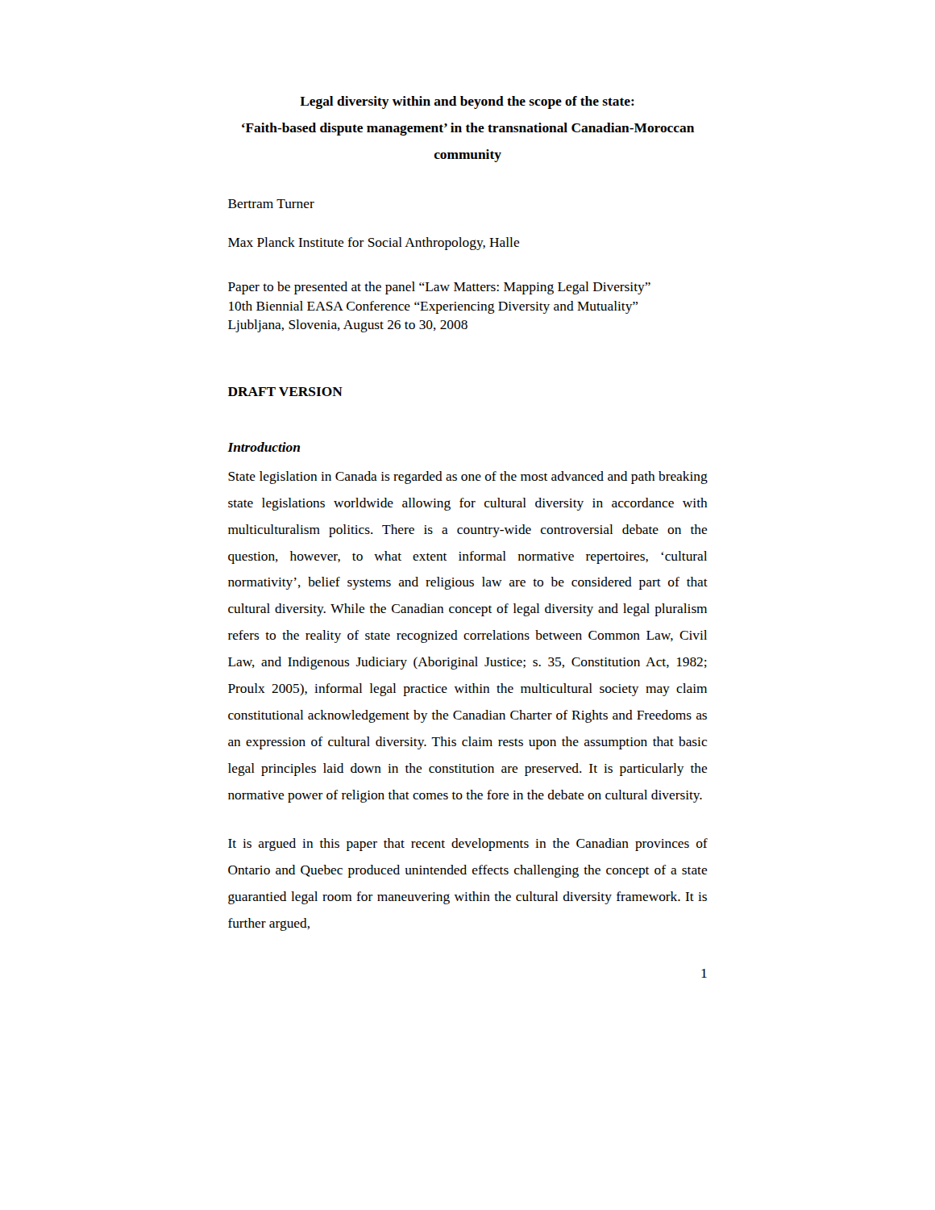Legal diversity within and beyond the scope of the state: ‘Faith-based dispute management’ in the transnational Canadian-Moroccan community
Bertram Turner
Max Planck Institute for Social Anthropology, Halle
Paper to be presented at the panel “Law Matters: Mapping Legal Diversity”
10th Biennial EASA Conference “Experiencing Diversity and Mutuality”
Ljubljana, Slovenia, August 26 to 30, 2008
DRAFT VERSION
Introduction
State legislation in Canada is regarded as one of the most advanced and path breaking state legislations worldwide allowing for cultural diversity in accordance with multiculturalism politics. There is a country-wide controversial debate on the question, however, to what extent informal normative repertoires, ‘cultural normativity’, belief systems and religious law are to be considered part of that cultural diversity. While the Canadian concept of legal diversity and legal pluralism refers to the reality of state recognized correlations between Common Law, Civil Law, and Indigenous Judiciary (Aboriginal Justice; s. 35, Constitution Act, 1982; Proulx 2005), informal legal practice within the multicultural society may claim constitutional acknowledgement by the Canadian Charter of Rights and Freedoms as an expression of cultural diversity. This claim rests upon the assumption that basic legal principles laid down in the constitution are preserved. It is particularly the normative power of religion that comes to the fore in the debate on cultural diversity.
It is argued in this paper that recent developments in the Canadian provinces of Ontario and Quebec produced unintended effects challenging the concept of a state guarantied legal room for maneuvering within the cultural diversity framework. It is further argued,
1